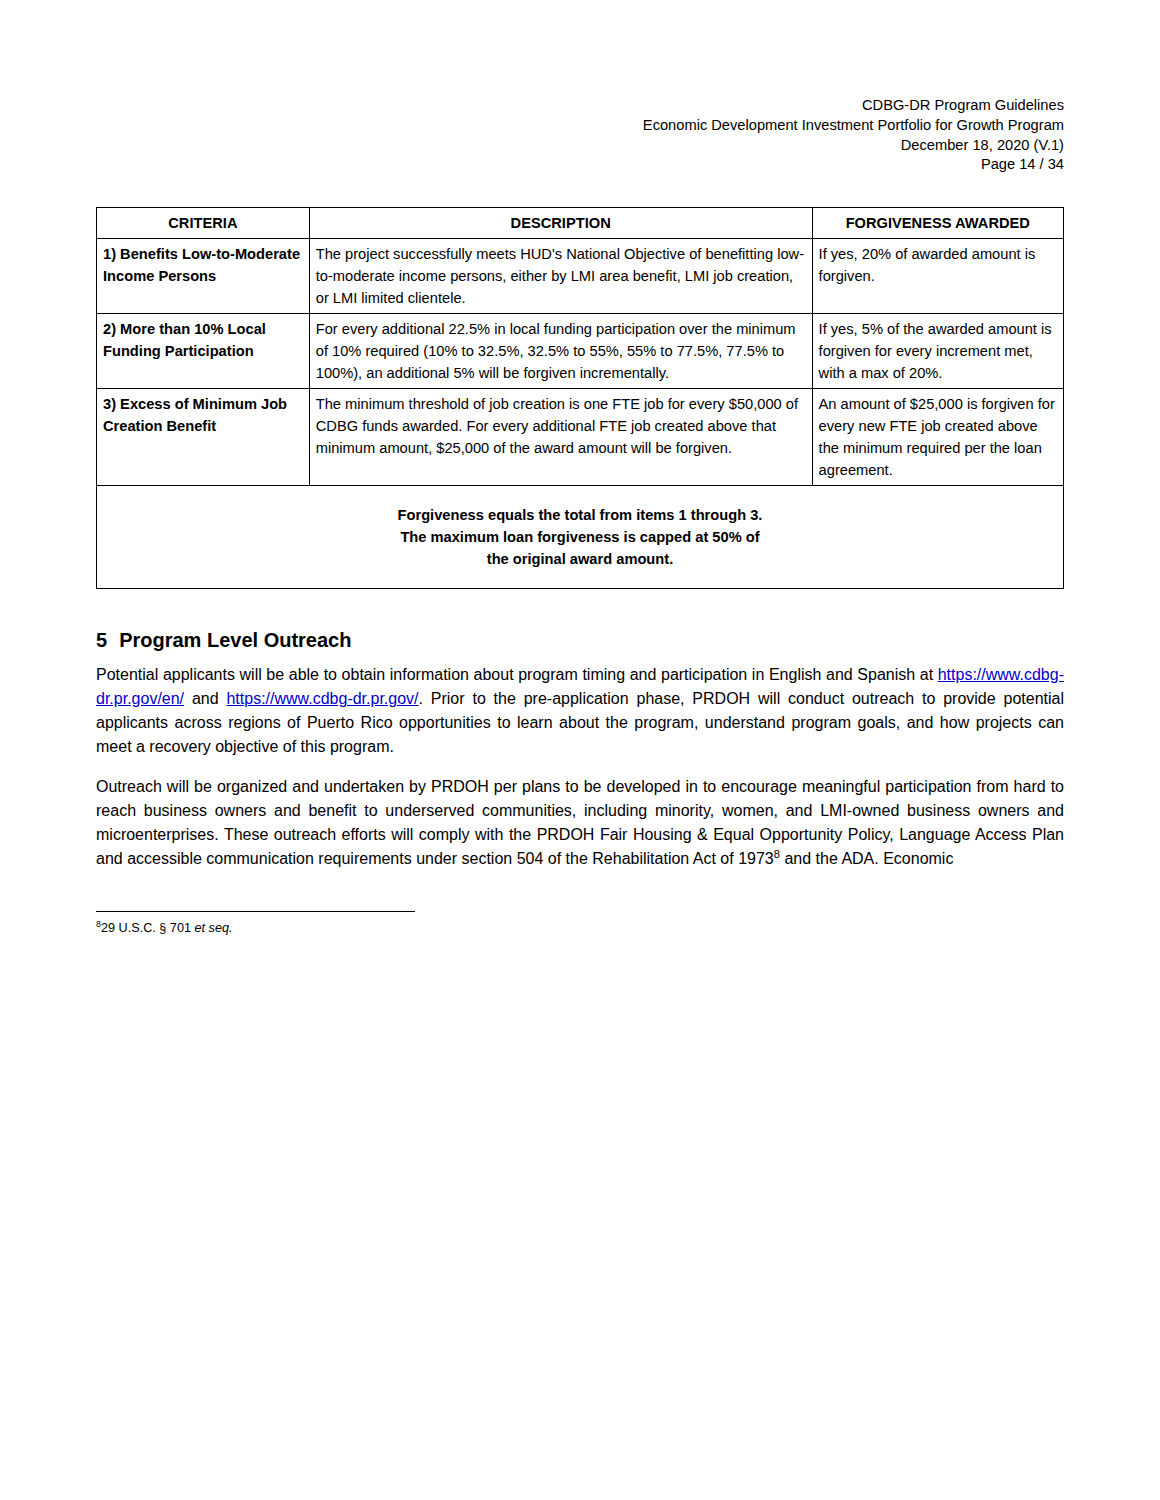CDBG-DR Program Guidelines
Economic Development Investment Portfolio for Growth Program
December 18, 2020 (V.1)
Page 14 / 34
| CRITERIA | DESCRIPTION | FORGIVENESS AWARDED |
| --- | --- | --- |
| 1) Benefits Low-to-Moderate Income Persons | The project successfully meets HUD's National Objective of benefitting low-to-moderate income persons, either by LMI area benefit, LMI job creation, or LMI limited clientele. | If yes, 20% of awarded amount is forgiven. |
| 2) More than 10% Local Funding Participation | For every additional 22.5% in local funding participation over the minimum of 10% required (10% to 32.5%, 32.5% to 55%, 55% to 77.5%, 77.5% to 100%), an additional 5% will be forgiven incrementally. | If yes, 5% of the awarded amount is forgiven for every increment met, with a max of 20%. |
| 3) Excess of Minimum Job Creation Benefit | The minimum threshold of job creation is one FTE job for every $50,000 of CDBG funds awarded. For every additional FTE job created above that minimum amount, $25,000 of the award amount will be forgiven. | An amount of $25,000 is forgiven for every new FTE job created above the minimum required per the loan agreement. |
| Forgiveness equals the total from items 1 through 3. The maximum loan forgiveness is capped at 50% of the original award amount. |
5 Program Level Outreach
Potential applicants will be able to obtain information about program timing and participation in English and Spanish at https://www.cdbg-dr.pr.gov/en/ and https://www.cdbg-dr.pr.gov/. Prior to the pre-application phase, PRDOH will conduct outreach to provide potential applicants across regions of Puerto Rico opportunities to learn about the program, understand program goals, and how projects can meet a recovery objective of this program.
Outreach will be organized and undertaken by PRDOH per plans to be developed in to encourage meaningful participation from hard to reach business owners and benefit to underserved communities, including minority, women, and LMI-owned business owners and microenterprises. These outreach efforts will comply with the PRDOH Fair Housing & Equal Opportunity Policy, Language Access Plan and accessible communication requirements under section 504 of the Rehabilitation Act of 19738 and the ADA. Economic
829 U.S.C. § 701 et seq.